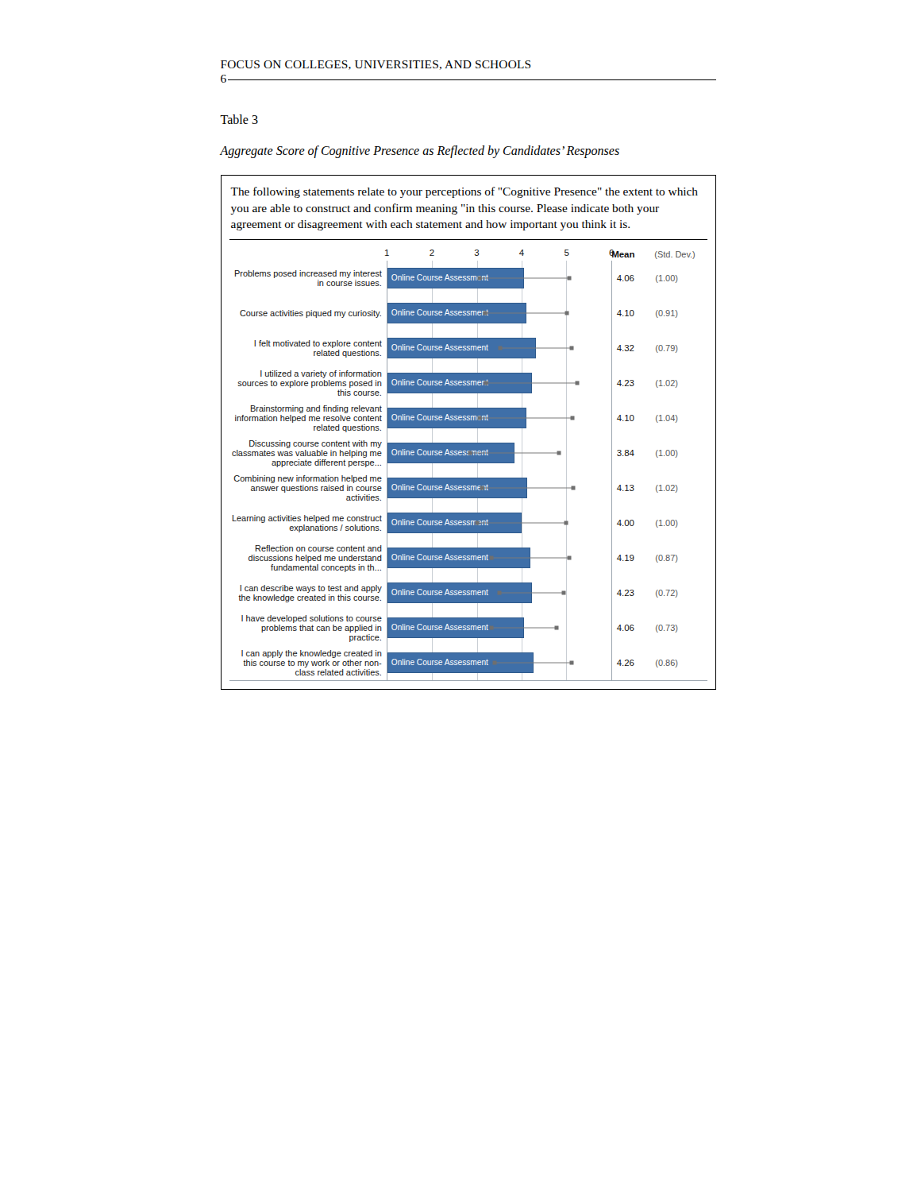FOCUS ON COLLEGES, UNIVERSITIES, AND SCHOOLS
6
Table 3
Aggregate Score of Cognitive Presence as Reflected by Candidates’ Responses
The following statements relate to your perceptions of "Cognitive Presence" the extent to which you are able to construct and confirm meaning "in this course. Please indicate both your agreement or disagreement with each statement and how important you think it is.
| | 1 2 3 4 5 6 | Mean | (Std. Dev.) |
| Problems posed increased my interest in course issues. | Online Course Assessment | 4.06 | (1.00) |
| Course activities piqued my curiosity. | Online Course Assessment | 4.10 | (0.91) |
| I felt motivated to explore content related questions. | Online Course Assessment | 4.32 | (0.79) |
| I utilized a variety of information sources to explore problems posed in this course. | Online Course Assessment | 4.23 | (1.02) |
| Brainstorming and finding relevant information helped me resolve content related questions. | Online Course Assessment | 4.10 | (1.04) |
| Discussing course content with my classmates was valuable in helping me appreciate different perspe... | Online Course Assessment | 3.84 | (1.00) |
| Combining new information helped me answer questions raised in course activities. | Online Course Assessment | 4.13 | (1.02) |
| Learning activities helped me construct explanations / solutions. | Online Course Assessment | 4.00 | (1.00) |
| Reflection on course content and discussions helped me understand fundamental concepts in th... | Online Course Assessment | 4.19 | (0.87) |
| I can describe ways to test and apply the knowledge created in this course. | Online Course Assessment | 4.23 | (0.72) |
| I have developed solutions to course problems that can be applied in practice. | Online Course Assessment | 4.06 | (0.73) |
| I can apply the knowledge created in this course to my work or other non-class related activities. | Online Course Assessment | 4.26 | (0.86) |